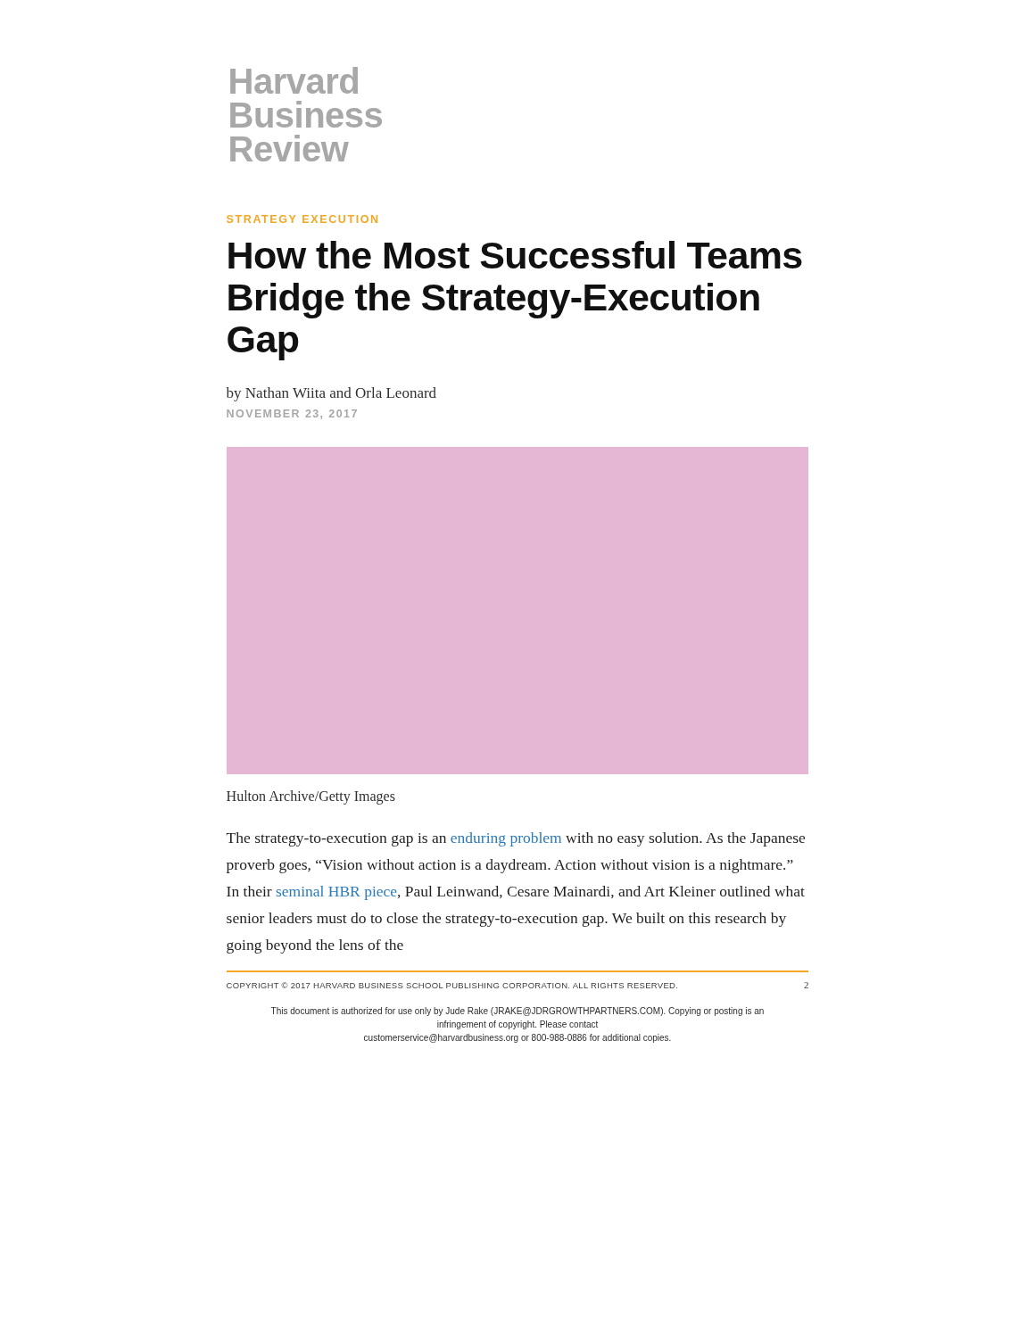Harvard Business Review
Strategy Execution
How the Most Successful Teams Bridge the Strategy-Execution Gap
by Nathan Wiita and Orla Leonard
November 23, 2017
Hulton Archive/Getty Images
The strategy-to-execution gap is an enduring problem with no easy solution. As the Japanese proverb goes, “Vision without action is a daydream. Action without vision is a nightmare.” In their seminal HBR piece, Paul Leinwand, Cesare Mainardi, and Art Kleiner outlined what senior leaders must do to close the strategy-to-execution gap. We built on this research by going beyond the lens of the
Copyright © 2017 Harvard Business School Publishing Corporation. All rights reserved. 2
This document is authorized for use only by Jude Rake (JRAKE@JDRGROWTHPARTNERS.COM). Copying or posting is an infringement of copyright. Please contact
customerservice@harvardbusiness.org or 800-988-0886 for additional copies.